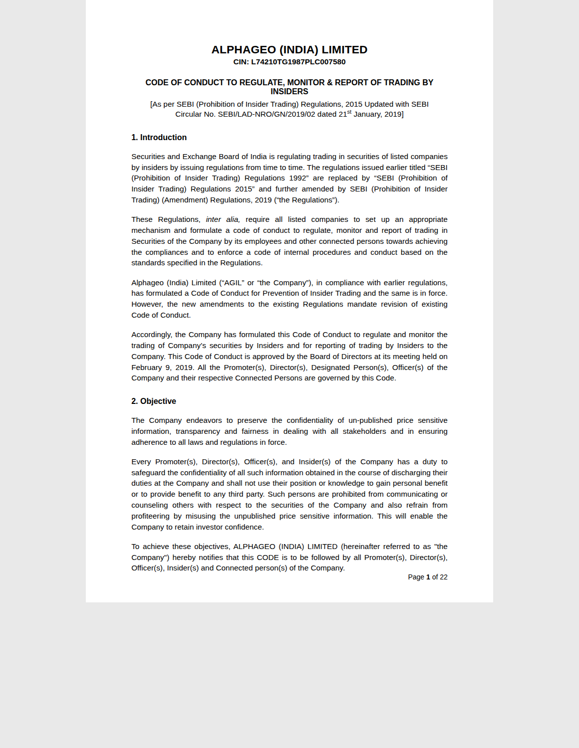ALPHAGEO (INDIA) LIMITED
CIN: L74210TG1987PLC007580
CODE OF CONDUCT TO REGULATE, MONITOR & REPORT OF TRADING BY INSIDERS
[As per SEBI (Prohibition of Insider Trading) Regulations, 2015 Updated with SEBI Circular No. SEBI/LAD-NRO/GN/2019/02 dated 21st January, 2019]
1. Introduction
Securities and Exchange Board of India is regulating trading in securities of listed companies by insiders by issuing regulations from time to time. The regulations issued earlier titled “SEBI (Prohibition of Insider Trading) Regulations 1992” are replaced by “SEBI (Prohibition of Insider Trading) Regulations 2015” and further amended by SEBI (Prohibition of Insider Trading) (Amendment) Regulations, 2019 (“the Regulations”).
These Regulations, inter alia, require all listed companies to set up an appropriate mechanism and formulate a code of conduct to regulate, monitor and report of trading in Securities of the Company by its employees and other connected persons towards achieving the compliances and to enforce a code of internal procedures and conduct based on the standards specified in the Regulations.
Alphageo (India) Limited (“AGIL” or “the Company”), in compliance with earlier regulations, has formulated a Code of Conduct for Prevention of Insider Trading and the same is in force. However, the new amendments to the existing Regulations mandate revision of existing Code of Conduct.
Accordingly, the Company has formulated this Code of Conduct to regulate and monitor the trading of Company’s securities by Insiders and for reporting of trading by Insiders to the Company. This Code of Conduct is approved by the Board of Directors at its meeting held on February 9, 2019. All the Promoter(s), Director(s), Designated Person(s), Officer(s) of the Company and their respective Connected Persons are governed by this Code.
2. Objective
The Company endeavors to preserve the confidentiality of un-published price sensitive information, transparency and fairness in dealing with all stakeholders and in ensuring adherence to all laws and regulations in force.
Every Promoter(s), Director(s), Officer(s), and Insider(s) of the Company has a duty to safeguard the confidentiality of all such information obtained in the course of discharging their duties at the Company and shall not use their position or knowledge to gain personal benefit or to provide benefit to any third party. Such persons are prohibited from communicating or counseling others with respect to the securities of the Company and also refrain from profiteering by misusing the unpublished price sensitive information. This will enable the Company to retain investor confidence.
To achieve these objectives, ALPHAGEO (INDIA) LIMITED (hereinafter referred to as "the Company") hereby notifies that this CODE is to be followed by all Promoter(s), Director(s), Officer(s), Insider(s) and Connected person(s) of the Company.
Page 1 of 22